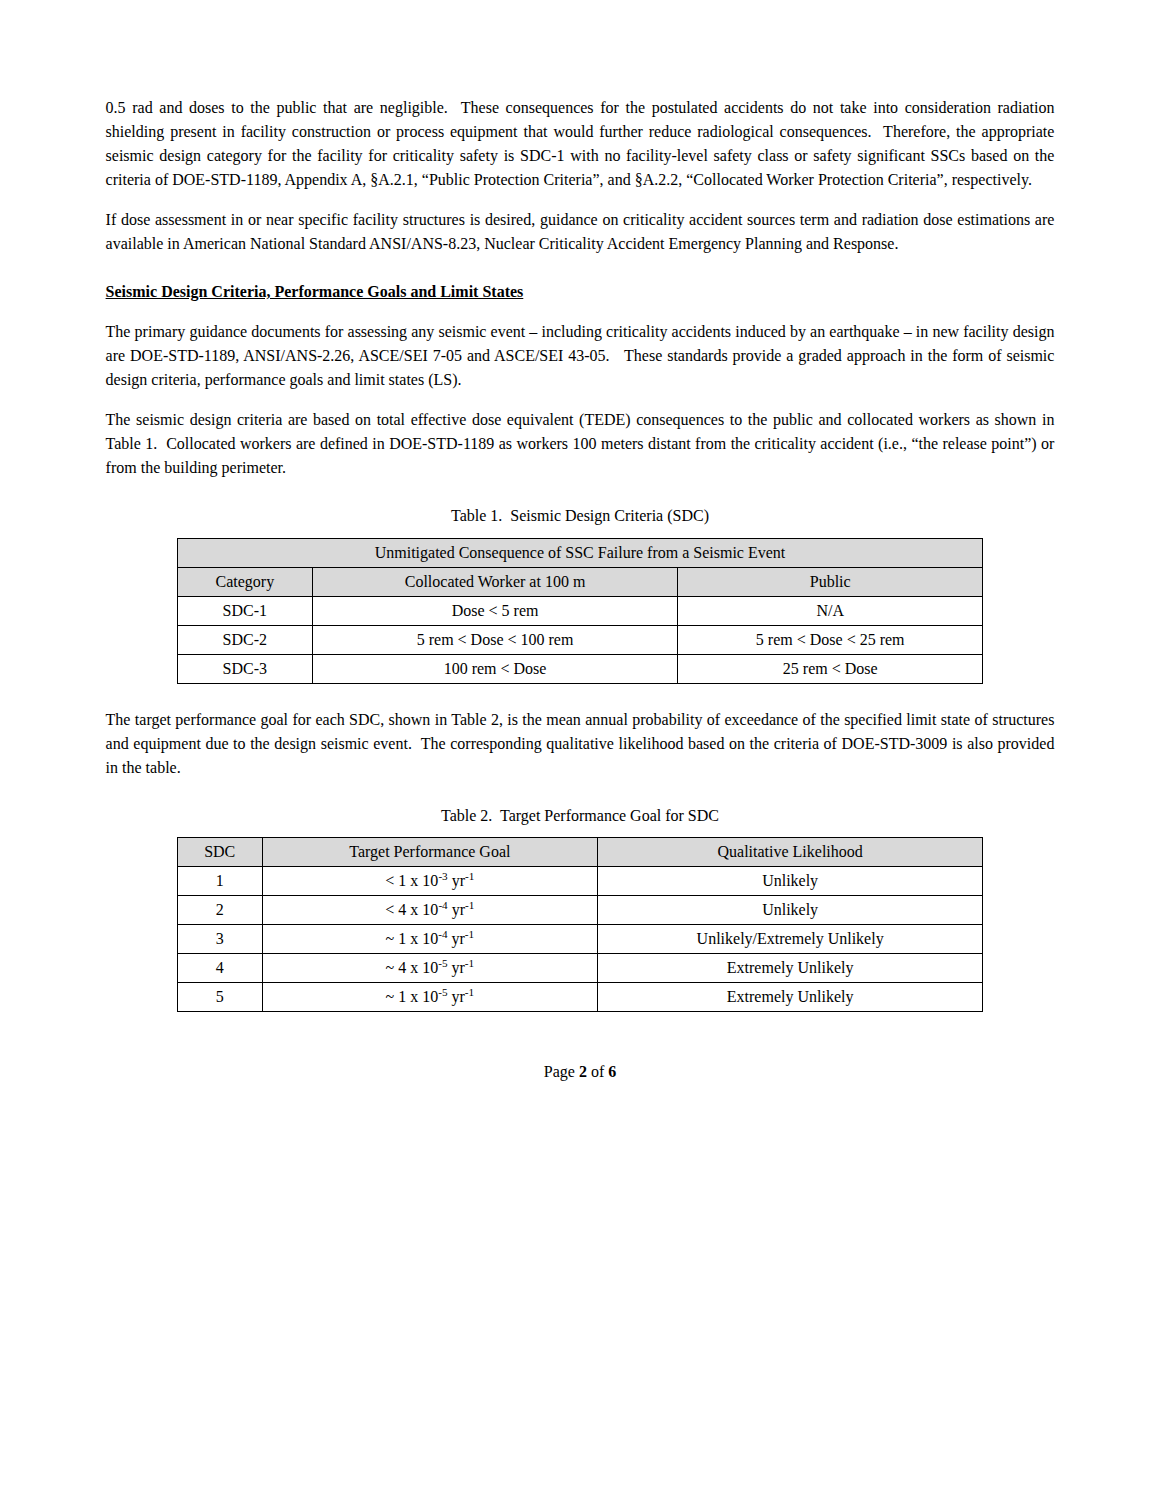0.5 rad and doses to the public that are negligible. These consequences for the postulated accidents do not take into consideration radiation shielding present in facility construction or process equipment that would further reduce radiological consequences. Therefore, the appropriate seismic design category for the facility for criticality safety is SDC-1 with no facility-level safety class or safety significant SSCs based on the criteria of DOE-STD-1189, Appendix A, §A.2.1, “Public Protection Criteria”, and §A.2.2, “Collocated Worker Protection Criteria”, respectively.
If dose assessment in or near specific facility structures is desired, guidance on criticality accident sources term and radiation dose estimations are available in American National Standard ANSI/ANS-8.23, Nuclear Criticality Accident Emergency Planning and Response.
Seismic Design Criteria, Performance Goals and Limit States
The primary guidance documents for assessing any seismic event – including criticality accidents induced by an earthquake – in new facility design are DOE-STD-1189, ANSI/ANS-2.26, ASCE/SEI 7-05 and ASCE/SEI 43-05. These standards provide a graded approach in the form of seismic design criteria, performance goals and limit states (LS).
The seismic design criteria are based on total effective dose equivalent (TEDE) consequences to the public and collocated workers as shown in Table 1. Collocated workers are defined in DOE-STD-1189 as workers 100 meters distant from the criticality accident (i.e., “the release point”) or from the building perimeter.
Table 1. Seismic Design Criteria (SDC)
| Unmitigated Consequence of SSC Failure from a Seismic Event |
| --- |
| Category | Collocated Worker at 100 m | Public |
| SDC-1 | Dose < 5 rem | N/A |
| SDC-2 | 5 rem < Dose < 100 rem | 5 rem < Dose < 25 rem |
| SDC-3 | 100 rem < Dose | 25 rem < Dose |
The target performance goal for each SDC, shown in Table 2, is the mean annual probability of exceedance of the specified limit state of structures and equipment due to the design seismic event. The corresponding qualitative likelihood based on the criteria of DOE-STD-3009 is also provided in the table.
Table 2. Target Performance Goal for SDC
| SDC | Target Performance Goal | Qualitative Likelihood |
| --- | --- | --- |
| 1 | < 1 x 10 -3 yr -1 | Unlikely |
| 2 | < 4 x 10 -4 yr -1 | Unlikely |
| 3 | ~ 1 x 10 -4 yr -1 | Unlikely/Extremely Unlikely |
| 4 | ~ 4 x 10 -5 yr -1 | Extremely Unlikely |
| 5 | ~ 1 x 10 -5 yr -1 | Extremely Unlikely |
Page 2 of 6